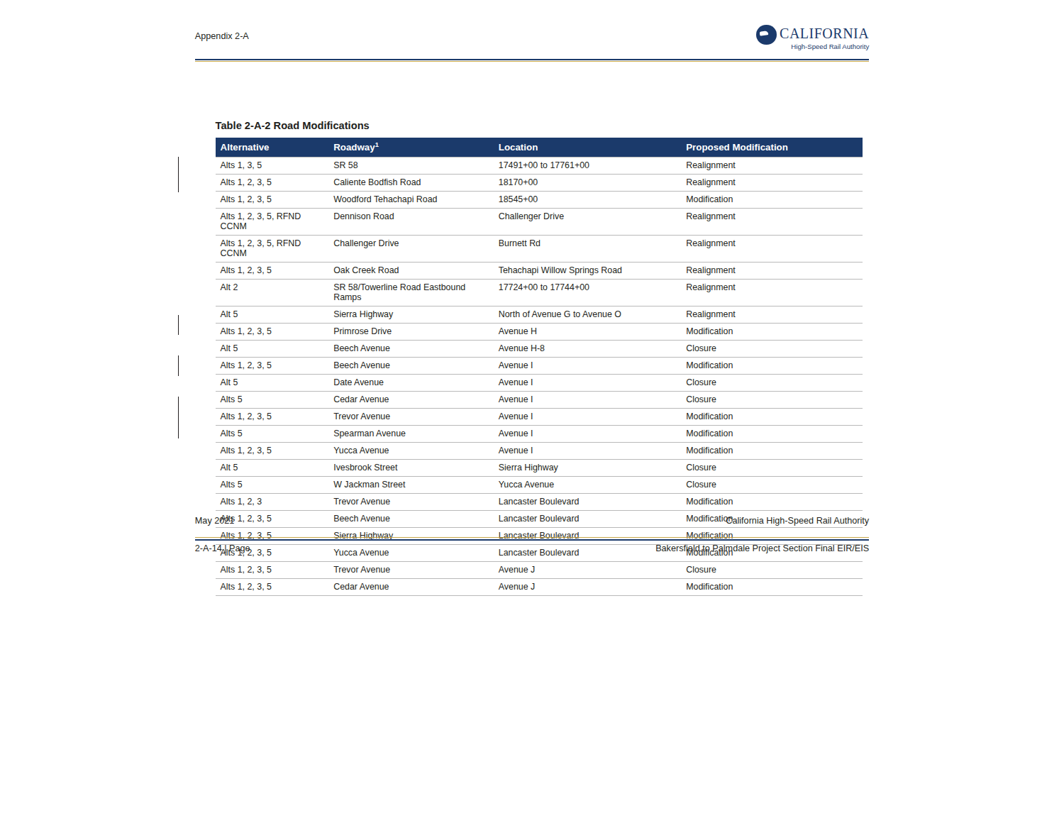Appendix 2-A
CALIFORNIA
High-Speed Rail Authority
Table 2-A-2 Road Modifications
| Alternative | Roadway 1 | Location | Proposed Modification |
| --- | --- | --- | --- |
| Alts 1, 3, 5 | SR 58 | 17491+00 to 17761+00 | Realignment |
| Alts 1, 2, 3, 5 | Caliente Bodfish Road | 18170+00 | Realignment |
| Alts 1, 2, 3, 5 | Woodford Tehachapi Road | 18545+00 | Modification |
| Alts 1, 2, 3, 5, RFND CCNM | Dennison Road | Challenger Drive | Realignment |
| Alts 1, 2, 3, 5, RFND CCNM | Challenger Drive | Burnett Rd | Realignment |
| Alts 1, 2, 3, 5 | Oak Creek Road | Tehachapi Willow Springs Road | Realignment |
| Alt 2 | SR 58/Towerline Road Eastbound Ramps | 17724+00 to 17744+00 | Realignment |
| Alt 5 | Sierra Highway | North of Avenue G to Avenue O | Realignment |
| Alts 1, 2, 3, 5 | Primrose Drive | Avenue H | Modification |
| Alt 5 | Beech Avenue | Avenue H-8 | Closure |
| Alts 1, 2, 3, 5 | Beech Avenue | Avenue I | Modification |
| Alt 5 | Date Avenue | Avenue I | Closure |
| Alts 5 | Cedar Avenue | Avenue I | Closure |
| Alts 1, 2, 3, 5 | Trevor Avenue | Avenue I | Modification |
| Alts 5 | Spearman Avenue | Avenue I | Modification |
| Alts 1, 2, 3, 5 | Yucca Avenue | Avenue I | Modification |
| Alt 5 | Ivesbrook Street | Sierra Highway | Closure |
| Alts 5 | W Jackman Street | Yucca Avenue | Closure |
| Alts 1, 2, 3 | Trevor Avenue | Lancaster Boulevard | Modification |
| Alts 1, 2, 3, 5 | Beech Avenue | Lancaster Boulevard | Modification |
| Alts 1, 2, 3, 5 | Sierra Highway | Lancaster Boulevard | Modification |
| Alts 1, 2, 3, 5 | Yucca Avenue | Lancaster Boulevard | Modification |
| Alts 1, 2, 3, 5 | Trevor Avenue | Avenue J | Closure |
| Alts 1, 2, 3, 5 | Cedar Avenue | Avenue J | Modification |
May 2021
California High-Speed Rail Authority
2-A-14 | Page
Bakersfield to Palmdale Project Section Final EIR/EIS